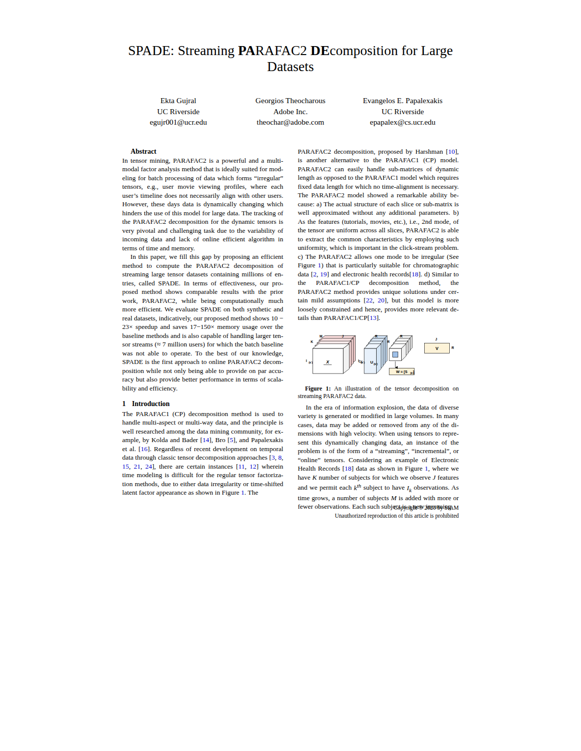SPADE: Streaming PARAFAC2 DEcomposition for Large Datasets
Ekta Gujral UC Riverside egujr001@ucr.edu
Georgios Theocharous Adobe Inc. theochar@adobe.com
Evangelos E. Papalexakis UC Riverside epapalex@cs.ucr.edu
Abstract
In tensor mining, PARAFAC2 is a powerful and a multi-modal factor analysis method that is ideally suited for modeling for batch processing of data which forms “irregular” tensors, e.g., user movie viewing profiles, where each user’s timeline does not necessarily align with other users. However, these days data is dynamically changing which hinders the use of this model for large data. The tracking of the PARAFAC2 decomposition for the dynamic tensors is very pivotal and challenging task due to the variability of incoming data and lack of online efficient algorithm in terms of time and memory.
In this paper, we fill this gap by proposing an efficient method to compute the PARAFAC2 decomposition of streaming large tensor datasets containing millions of entries, called SPADE. In terms of effectiveness, our proposed method shows comparable results with the prior work, PARAFAC2, while being computationally much more efficient. We evaluate SPADE on both synthetic and real datasets, indicatively, our proposed method shows 10 − 23× speedup and saves 17−150× memory usage over the baseline methods and is also capable of handling larger tensor streams (≈ 7 million users) for which the batch baseline was not able to operate. To the best of our knowledge, SPADE is the first approach to online PARAFAC2 decomposition while not only being able to provide on par accuracy but also provide better performance in terms of scalability and efficiency.
1 Introduction
The PARAFAC1 (CP) decomposition method is used to handle multi-aspect or multi-way data, and the principle is well researched among the data mining community, for example, by Kolda and Bader [14], Bro [5], and Papalexakis et al. [16]. Regardless of recent development on temporal data through classic tensor decomposition approaches [3, 8, 15, 21, 24], there are certain instances [11, 12] wherein time modeling is difficult for the regular tensor factorization methods, due to either data irregularity or time-shifted latent factor appearance as shown in Figure 1. The
PARAFAC2 decomposition, proposed by Harshman [10], is another alternative to the PARAFAC1 (CP) model. PARAFAC2 can easily handle sub-matrices of dynamic length as opposed to the PARAFAC1 model which requires fixed data length for which no time-alignment is necessary. The PARAFAC2 model showed a remarkable ability because: a) The actual structure of each slice or sub-matrix is well approximated without any additional parameters. b) As the features (tutorials, movies, etc.), i.e., 2nd mode, of the tensor are uniform across all slices, PARAFAC2 is able to extract the common characteristics by employing such uniformity, which is important in the click-stream problem. c) The PARAFAC2 allows one mode to be irregular (See Figure 1) that is particularly suitable for chromatographic data [2, 19] and electronic health records[18]. d) Similar to the PARAFAC1/CP decomposition method, the PARAFAC2 method provides unique solutions under certain mild assumptions [22, 20], but this model is more loosely constrained and hence, provides more relevant details than PARAFAC1/CP[13].
X M J K I (k’) ≈ U (k’) R I (k’) R R W = [S (k’) ] V J R
Figure 1: An illustration of the tensor decomposition on streaming PARAFAC2 data.
In the era of information explosion, the data of diverse variety is generated or modified in large volumes. In many cases, data may be added or removed from any of the dimensions with high velocity. When using tensors to represent this dynamically changing data, an instance of the problem is of the form of a “streaming”, “incremental”, or “online” tensors. Considering an example of Electronic Health Records [18] data as shown in Figure 1, where we have K number of subjects for which we observe J features and we permit each kth subject to have Ik observations. As time grows, a number of subjects M is added with more or fewer observations. Each such subject is a new incoming
Copyright © 2020 by SIAM Unauthorized reproduction of this article is prohibited